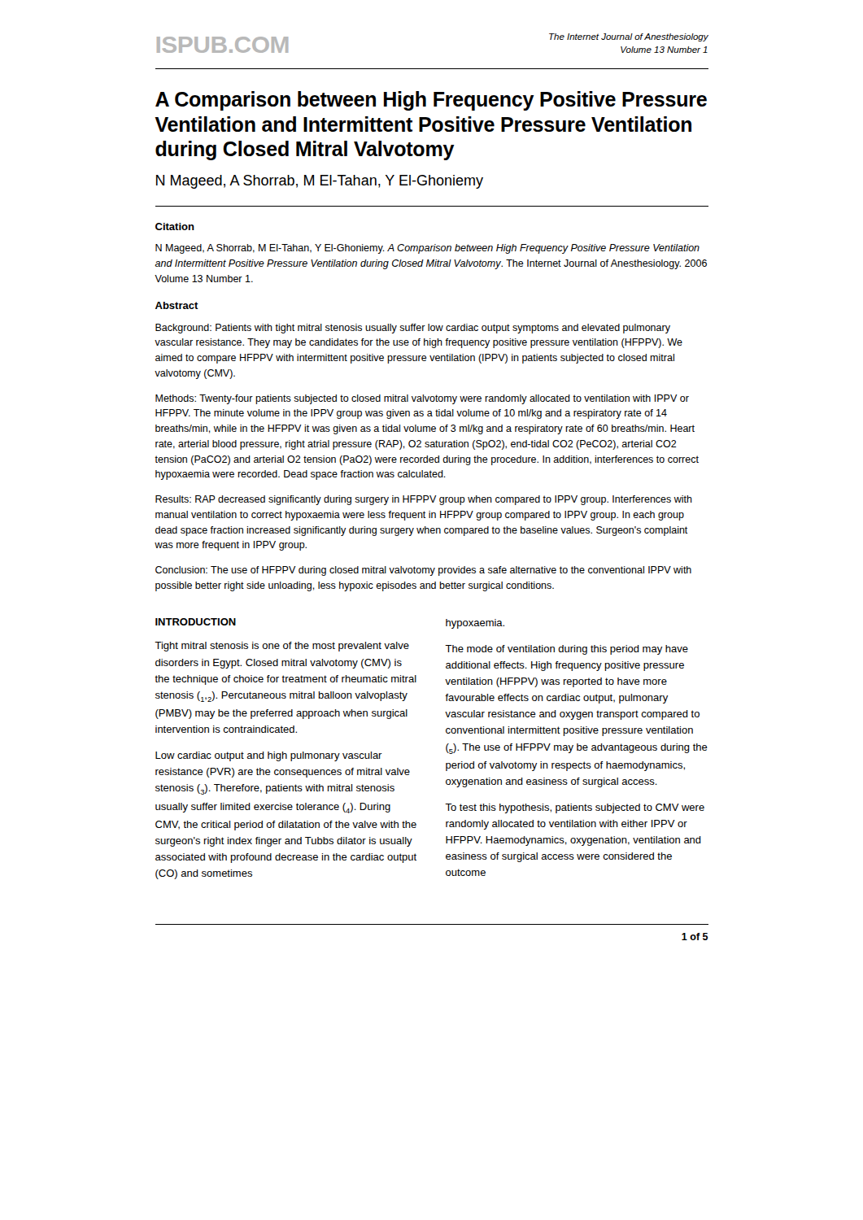ISPUB.COM
The Internet Journal of Anesthesiology
Volume 13 Number 1
A Comparison between High Frequency Positive Pressure Ventilation and Intermittent Positive Pressure Ventilation during Closed Mitral Valvotomy
N Mageed, A Shorrab, M El-Tahan, Y El-Ghoniemy
Citation
N Mageed, A Shorrab, M El-Tahan, Y El-Ghoniemy. A Comparison between High Frequency Positive Pressure Ventilation and Intermittent Positive Pressure Ventilation during Closed Mitral Valvotomy. The Internet Journal of Anesthesiology. 2006 Volume 13 Number 1.
Abstract
Background: Patients with tight mitral stenosis usually suffer low cardiac output symptoms and elevated pulmonary vascular resistance. They may be candidates for the use of high frequency positive pressure ventilation (HFPPV). We aimed to compare HFPPV with intermittent positive pressure ventilation (IPPV) in patients subjected to closed mitral valvotomy (CMV).
Methods: Twenty-four patients subjected to closed mitral valvotomy were randomly allocated to ventilation with IPPV or HFPPV. The minute volume in the IPPV group was given as a tidal volume of 10 ml/kg and a respiratory rate of 14 breaths/min, while in the HFPPV it was given as a tidal volume of 3 ml/kg and a respiratory rate of 60 breaths/min. Heart rate, arterial blood pressure, right atrial pressure (RAP), O2 saturation (SpO2), end-tidal CO2 (PeCO2), arterial CO2 tension (PaCO2) and arterial O2 tension (PaO2) were recorded during the procedure. In addition, interferences to correct hypoxaemia were recorded. Dead space fraction was calculated.
Results: RAP decreased significantly during surgery in HFPPV group when compared to IPPV group. Interferences with manual ventilation to correct hypoxaemia were less frequent in HFPPV group compared to IPPV group. In each group dead space fraction increased significantly during surgery when compared to the baseline values. Surgeon's complaint was more frequent in IPPV group.
Conclusion: The use of HFPPV during closed mitral valvotomy provides a safe alternative to the conventional IPPV with possible better right side unloading, less hypoxic episodes and better surgical conditions.
INTRODUCTION
Tight mitral stenosis is one of the most prevalent valve disorders in Egypt. Closed mitral valvotomy (CMV) is the technique of choice for treatment of rheumatic mitral stenosis (1,2). Percutaneous mitral balloon valvoplasty (PMBV) may be the preferred approach when surgical intervention is contraindicated.
Low cardiac output and high pulmonary vascular resistance (PVR) are the consequences of mitral valve stenosis (3). Therefore, patients with mitral stenosis usually suffer limited exercise tolerance (4). During CMV, the critical period of dilatation of the valve with the surgeon's right index finger and Tubbs dilator is usually associated with profound decrease in the cardiac output (CO) and sometimes
hypoxaemia.
The mode of ventilation during this period may have additional effects. High frequency positive pressure ventilation (HFPPV) was reported to have more favourable effects on cardiac output, pulmonary vascular resistance and oxygen transport compared to conventional intermittent positive pressure ventilation (5). The use of HFPPV may be advantageous during the period of valvotomy in respects of haemodynamics, oxygenation and easiness of surgical access.
To test this hypothesis, patients subjected to CMV were randomly allocated to ventilation with either IPPV or HFPPV. Haemodynamics, oxygenation, ventilation and easiness of surgical access were considered the outcome
1 of 5